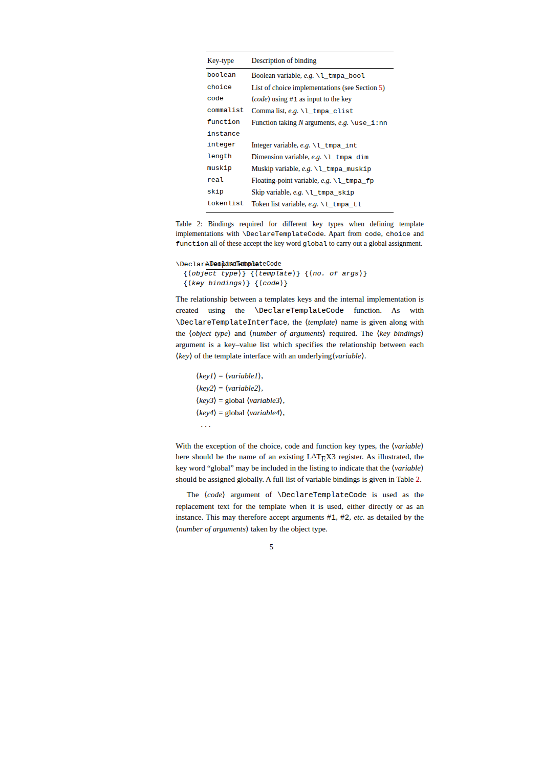| Key-type | Description of binding |
| --- | --- |
| boolean | Boolean variable, e.g. \l_tmpa_bool |
| choice | List of choice implementations (see Section 5 ) |
| code | ⟨ code ⟩ using #1 as input to the key |
| commalist | Comma list, e.g. \l_tmpa_clist |
| function | Function taking N arguments, e.g. \use_i:nn |
| instance | |
| integer | Integer variable, e.g. \l_tmpa_int |
| length | Dimension variable, e.g. \l_tmpa_dim |
| muskip | Muskip variable, e.g. \l_tmpa_muskip |
| real | Floating-point variable, e.g. \l_tmpa_fp |
| skip | Skip variable, e.g. \l_tmpa_skip |
| tokenlist | Token list variable, e.g. \l_tmpa_tl |
Table 2: Bindings required for different key types when defining template implementations with \DeclareTemplateCode. Apart from code, choice and function all of these accept the key word global to carry out a global assignment.
\DeclareTemplateCode
\DeclareTemplateCode {⟨object type⟩} {⟨template⟩} {⟨no. of args⟩} {⟨key bindings⟩} {⟨code⟩}
The relationship between a templates keys and the internal implementation is created using the \DeclareTemplateCode function. As with \DeclareTemplateInterface, the ⟨template⟩ name is given along with the ⟨object type⟩ and ⟨number of arguments⟩ required. The ⟨key bindings⟩ argument is a key–value list which specifies the relationship between each ⟨key⟩ of the template interface with an underlying⟨variable⟩.
⟨key1⟩ = ⟨variable1⟩,
⟨key2⟩ = ⟨variable2⟩,
⟨key3⟩ = global ⟨variable3⟩,
⟨key4⟩ = global ⟨variable4⟩,
. . .
With the exception of the choice, code and function key types, the ⟨variable⟩ here should be the name of an existing LATEX3 register. As illustrated, the key word “global” may be included in the listing to indicate that the ⟨variable⟩ should be assigned globally. A full list of variable bindings is given in Table 2.
The ⟨code⟩ argument of \DeclareTemplateCode is used as the replacement text for the template when it is used, either directly or as an instance. This may therefore accept arguments #1, #2, etc. as detailed by the ⟨number of arguments⟩ taken by the object type.
5